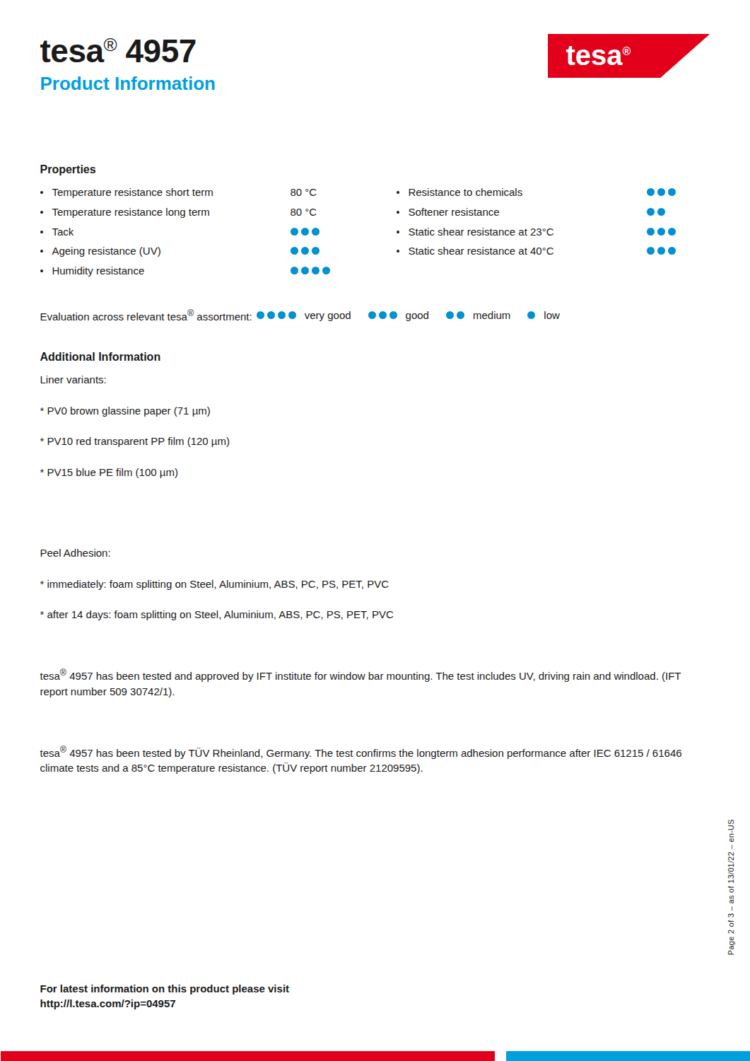tesa® 4957
Product Information
tesa®
Properties
Temperature resistance short term 80 °C
Temperature resistance long term 80 °C
Tack
Ageing resistance (UV)
Humidity resistance
Resistance to chemicals
Softener resistance
Static shear resistance at 23°C
Static shear resistance at 40°C
Evaluation across relevant tesa® assortment: very good good medium low
Additional Information
Liner variants:
* PV0 brown glassine paper (71 µm)
* PV10 red transparent PP film (120 µm)
* PV15 blue PE film (100 µm)
Peel Adhesion:
* immediately: foam splitting on Steel, Aluminium, ABS, PC, PS, PET, PVC
* after 14 days: foam splitting on Steel, Aluminium, ABS, PC, PS, PET, PVC
tesa® 4957 has been tested and approved by IFT institute for window bar mounting. The test includes UV, driving rain and windload. (IFT report number 509 30742/1).
tesa® 4957 has been tested by TÜV Rheinland, Germany. The test confirms the longterm adhesion performance after IEC 61215 / 61646 climate tests and a 85°C temperature resistance. (TÜV report number 21209595).
Page 2 of 3 – as of 13/01/22 – en-US
For latest information on this product please visit
http://l.tesa.com/?ip=04957